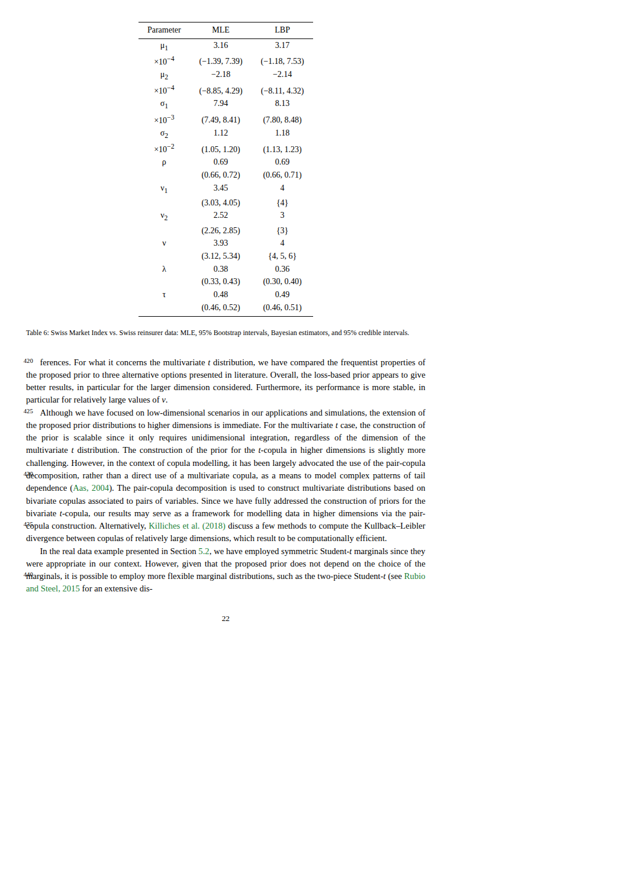| Parameter | MLE | LBP |
| --- | --- | --- |
| μ 1 | 3.16 | 3.17 |
| ×10 −4 | (−1.39, 7.39) | (−1.18, 7.53) |
| μ 2 | −2.18 | −2.14 |
| ×10 −4 | (−8.85, 4.29) | (−8.11, 4.32) |
| σ 1 | 7.94 | 8.13 |
| ×10 −3 | (7.49, 8.41) | (7.80, 8.48) |
| σ 2 | 1.12 | 1.18 |
| ×10 −2 | (1.05, 1.20) | (1.13, 1.23) |
| ρ | 0.69 | 0.69 |
| | (0.66, 0.72) | (0.66, 0.71) |
| ν 1 | 3.45 | 4 |
| | (3.03, 4.05) | {4} |
| ν 2 | 2.52 | 3 |
| | (2.26, 2.85) | {3} |
| ν | 3.93 | 4 |
| | (3.12, 5.34) | {4, 5, 6} |
| λ | 0.38 | 0.36 |
| | (0.33, 0.43) | (0.30, 0.40) |
| τ | 0.48 | 0.49 |
| | (0.46, 0.52) | (0.46, 0.51) |
Table 6: Swiss Market Index vs. Swiss reinsurer data: MLE, 95% Bootstrap intervals, Bayesian estimators, and 95% credible intervals.
420ferences. For what it concerns the multivariate t distribution, we have compared the frequentist properties of the proposed prior to three alternative options presented in literature. Overall, the loss-based prior appears to give better results, in particular for the larger dimension considered. Furthermore, its performance is more stable, in particular for relatively large values of ν.
425 Although we have focused on low-dimensional scenarios in our applications and simulations, the extension of the proposed prior distributions to higher dimensions is immediate. For the multivariate t case, the construction of the prior is scalable since it only requires unidimensional integration, regardless of the dimension of the multivariate t distribution. The construction of the prior for the t-copula in higher dimensions is slightly more challenging. However, in the context of copula modelling, it has been largely advocated the use of the pair-copula decomposition, 430rather than a direct use of a multivariate copula, as a means to model complex patterns of tail dependence (Aas, 2004). The pair-copula decomposition is used to construct multivariate distributions based on bivariate copulas associated to pairs of variables. Since we have fully addressed the construction of priors for the bivariate t-copula, our results may serve as a framework for modelling data in higher dimensions via the pair-copula construction. Alternatively, Killiches 435 et al. (2018) discuss a few methods to compute the Kullback–Leibler divergence between copulas of relatively large dimensions, which result to be computationally efficient.
In the real data example presented in Section 5.2, we have employed symmetric Student-t marginals since they were appropriate in our context. However, given that the proposed prior does not depend on the choice of the marginals, it is possible to employ more flexible marginal 440distributions, such as the two-piece Student-t (see Rubio and Steel, 2015 for an extensive dis-
22